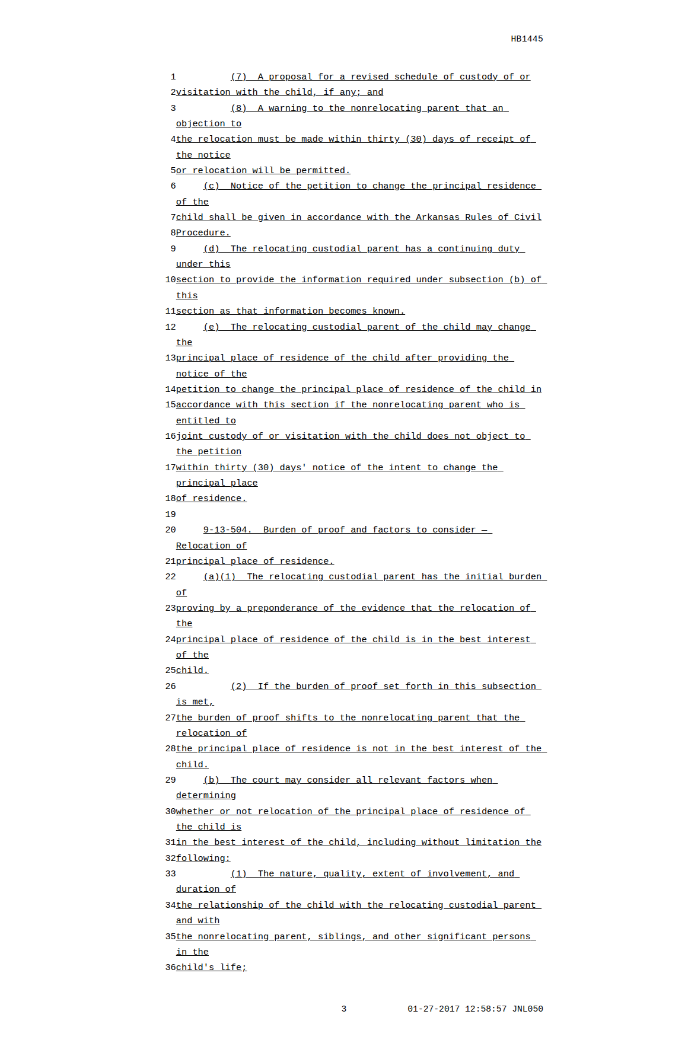HB1445
| 1 | (7) A proposal for a revised schedule of custody of or |
| 2 | visitation with the child, if any; and |
| 3 | (8) A warning to the nonrelocating parent that an objection to |
| 4 | the relocation must be made within thirty (30) days of receipt of the notice |
| 5 | or relocation will be permitted. |
| 6 | (c) Notice of the petition to change the principal residence of the |
| 7 | child shall be given in accordance with the Arkansas Rules of Civil |
| 8 | Procedure. |
| 9 | (d) The relocating custodial parent has a continuing duty under this |
| 10 | section to provide the information required under subsection (b) of this |
| 11 | section as that information becomes known. |
| 12 | (e) The relocating custodial parent of the child may change the |
| 13 | principal place of residence of the child after providing the notice of the |
| 14 | petition to change the principal place of residence of the child in |
| 15 | accordance with this section if the nonrelocating parent who is entitled to |
| 16 | joint custody of or visitation with the child does not object to the petition |
| 17 | within thirty (30) days' notice of the intent to change the principal place |
| 18 | of residence. |
| 19 | |
| 20 | 9-13-504. Burden of proof and factors to consider — Relocation of |
| 21 | principal place of residence. |
| 22 | (a)(1) The relocating custodial parent has the initial burden of |
| 23 | proving by a preponderance of the evidence that the relocation of the |
| 24 | principal place of residence of the child is in the best interest of the |
| 25 | child. |
| 26 | (2) If the burden of proof set forth in this subsection is met, |
| 27 | the burden of proof shifts to the nonrelocating parent that the relocation of |
| 28 | the principal place of residence is not in the best interest of the child. |
| 29 | (b) The court may consider all relevant factors when determining |
| 30 | whether or not relocation of the principal place of residence of the child is |
| 31 | in the best interest of the child, including without limitation the |
| 32 | following: |
| 33 | (1) The nature, quality, extent of involvement, and duration of |
| 34 | the relationship of the child with the relocating custodial parent and with |
| 35 | the nonrelocating parent, siblings, and other significant persons in the |
| 36 | child's life; |
3 01-27-2017 12:58:57 JNL050